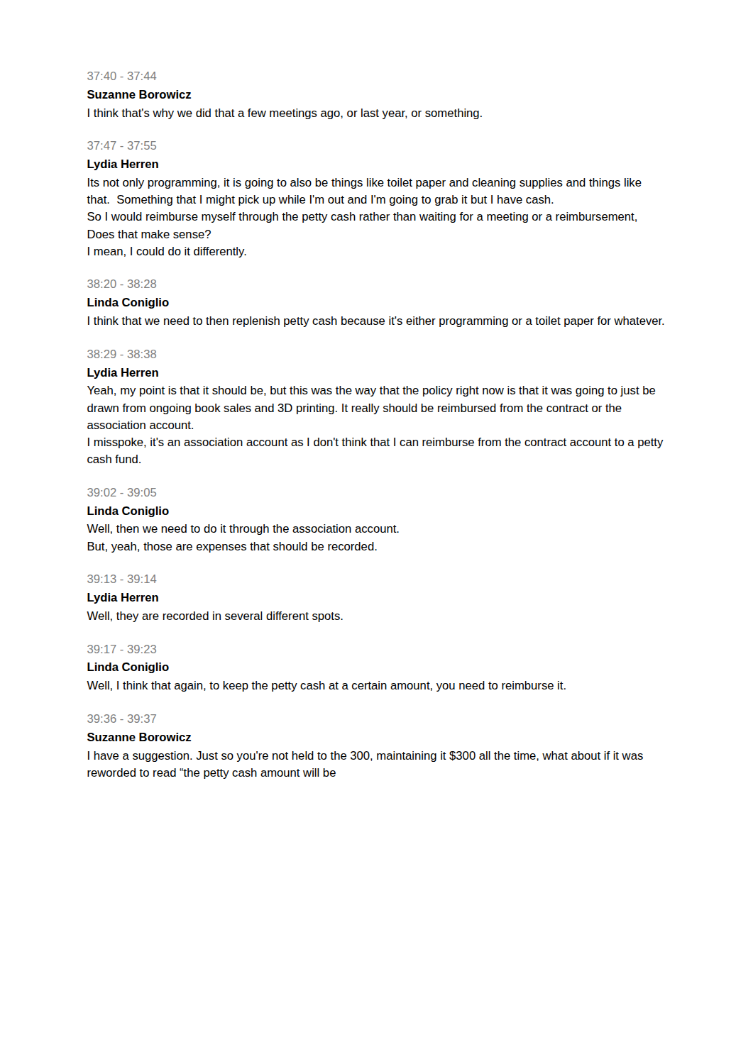37:40 - 37:44
Suzanne Borowicz
I think that's why we did that a few meetings ago, or last year, or something.
37:47 - 37:55
Lydia Herren
Its not only programming, it is going to also be things like toilet paper and cleaning supplies and things like that. Something that I might pick up while I'm out and I'm going to grab it but I have cash.
So I would reimburse myself through the petty cash rather than waiting for a meeting or a reimbursement, Does that make sense?
I mean, I could do it differently.
38:20 - 38:28
Linda Coniglio
I think that we need to then replenish petty cash because it's either programming or a toilet paper for whatever.
38:29 - 38:38
Lydia Herren
Yeah, my point is that it should be, but this was the way that the policy right now is that it was going to just be drawn from ongoing book sales and 3D printing. It really should be reimbursed from the contract or the association account.
I misspoke, it's an association account as I don't think that I can reimburse from the contract account to a petty cash fund.
39:02 - 39:05
Linda Coniglio
Well, then we need to do it through the association account.
But, yeah, those are expenses that should be recorded.
39:13 - 39:14
Lydia Herren
Well, they are recorded in several different spots.
39:17 - 39:23
Linda Coniglio
Well, I think that again, to keep the petty cash at a certain amount, you need to reimburse it.
39:36 - 39:37
Suzanne Borowicz
I have a suggestion. Just so you're not held to the 300, maintaining it $300 all the time, what about if it was reworded to read “the petty cash amount will be